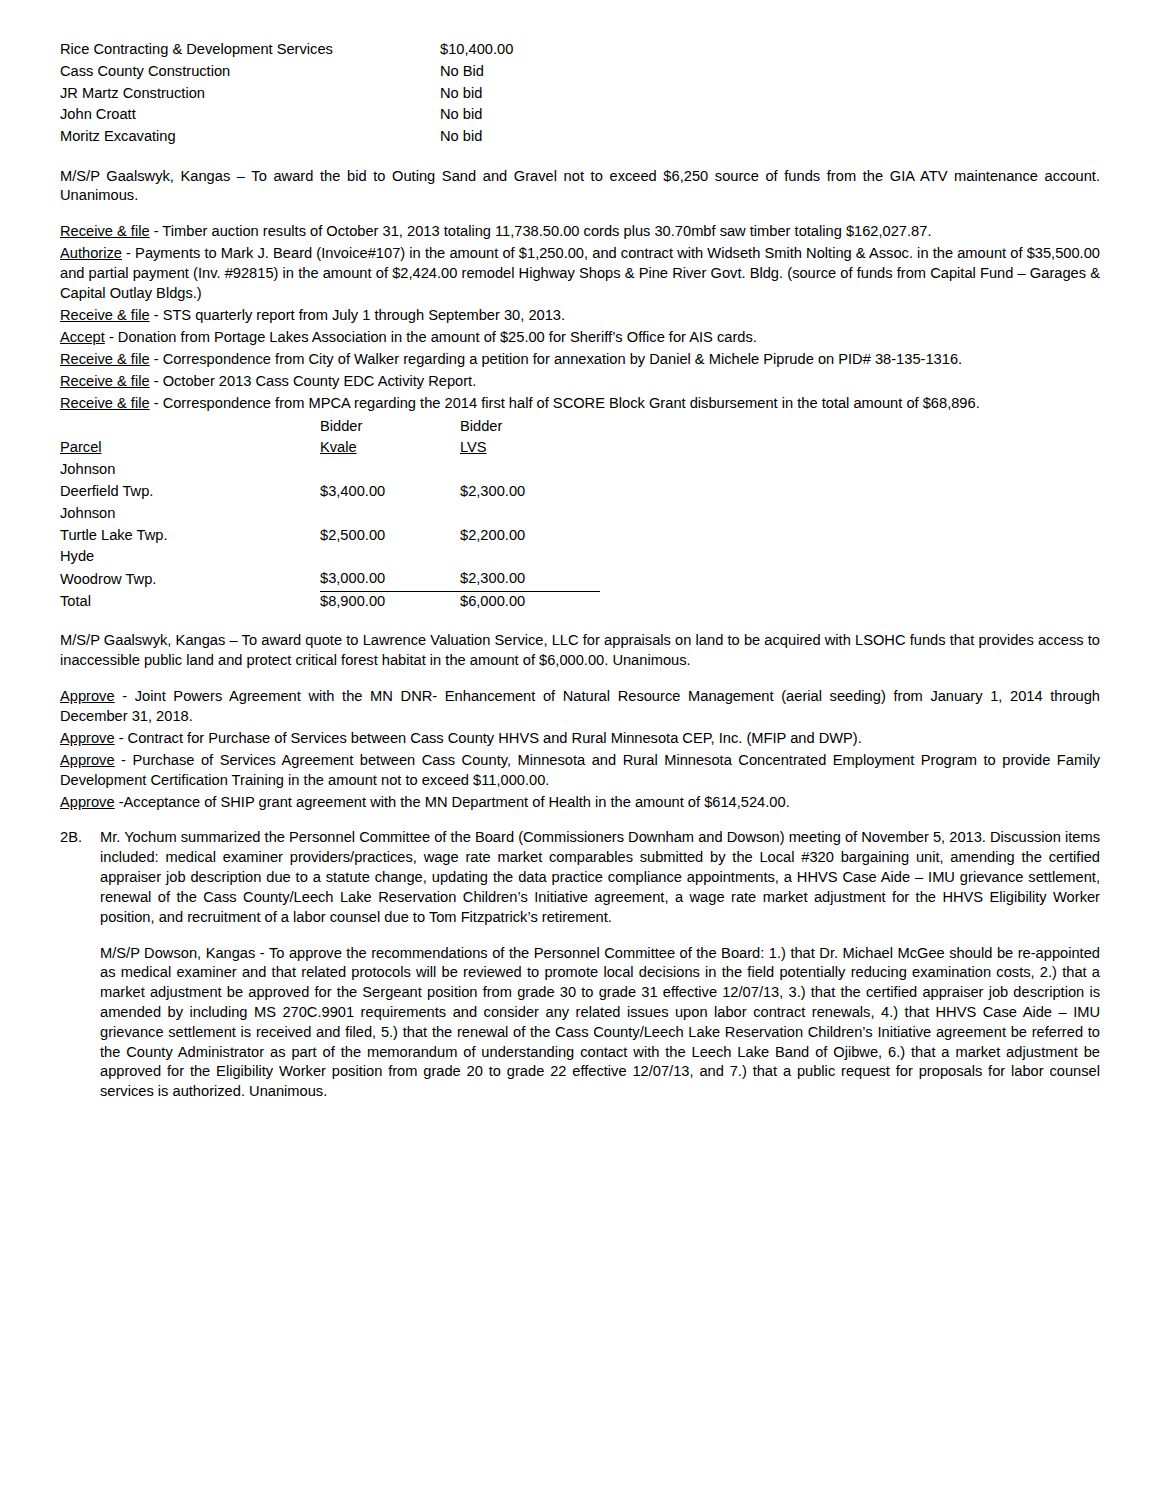| Rice Contracting & Development Services | $10,400.00 |
| Cass County Construction | No Bid |
| JR Martz Construction | No bid |
| John Croatt | No bid |
| Moritz Excavating | No bid |
M/S/P Gaalswyk, Kangas – To award the bid to Outing Sand and Gravel not to exceed $6,250 source of funds from the GIA ATV maintenance account. Unanimous.
Receive & file - Timber auction results of October 31, 2013 totaling 11,738.50.00 cords plus 30.70mbf saw timber totaling $162,027.87.
Authorize - Payments to Mark J. Beard (Invoice#107) in the amount of $1,250.00, and contract with Widseth Smith Nolting & Assoc. in the amount of $35,500.00 and partial payment (Inv. #92815) in the amount of $2,424.00 remodel Highway Shops & Pine River Govt. Bldg. (source of funds from Capital Fund – Garages & Capital Outlay Bldgs.)
Receive & file - STS quarterly report from July 1 through September 30, 2013.
Accept - Donation from Portage Lakes Association in the amount of $25.00 for Sheriff’s Office for AIS cards.
Receive & file - Correspondence from City of Walker regarding a petition for annexation by Daniel & Michele Piprude on PID# 38-135-1316.
Receive & file - October 2013 Cass County EDC Activity Report.
Receive & file - Correspondence from MPCA regarding the 2014 first half of SCORE Block Grant disbursement in the total amount of $68,896.
| | Bidder | Bidder |
| Parcel | Kvale | LVS |
| Johnson | | |
| Deerfield Twp. | $3,400.00 | $2,300.00 |
| Johnson | | |
| Turtle Lake Twp. | $2,500.00 | $2,200.00 |
| Hyde | | |
| Woodrow Twp. | $3,000.00 | $2,300.00 |
| Total | $8,900.00 | $6,000.00 |
M/S/P Gaalswyk, Kangas – To award quote to Lawrence Valuation Service, LLC for appraisals on land to be acquired with LSOHC funds that provides access to inaccessible public land and protect critical forest habitat in the amount of $6,000.00. Unanimous.
Approve - Joint Powers Agreement with the MN DNR- Enhancement of Natural Resource Management (aerial seeding) from January 1, 2014 through December 31, 2018.
Approve - Contract for Purchase of Services between Cass County HHVS and Rural Minnesota CEP, Inc. (MFIP and DWP).
Approve - Purchase of Services Agreement between Cass County, Minnesota and Rural Minnesota Concentrated Employment Program to provide Family Development Certification Training in the amount not to exceed $11,000.00.
Approve -Acceptance of SHIP grant agreement with the MN Department of Health in the amount of $614,524.00.
2B.
Mr. Yochum summarized the Personnel Committee of the Board (Commissioners Downham and Dowson) meeting of November 5, 2013. Discussion items included: medical examiner providers/practices, wage rate market comparables submitted by the Local #320 bargaining unit, amending the certified appraiser job description due to a statute change, updating the data practice compliance appointments, a HHVS Case Aide – IMU grievance settlement, renewal of the Cass County/Leech Lake Reservation Children’s Initiative agreement, a wage rate market adjustment for the HHVS Eligibility Worker position, and recruitment of a labor counsel due to Tom Fitzpatrick’s retirement.
M/S/P Dowson, Kangas - To approve the recommendations of the Personnel Committee of the Board: 1.) that Dr. Michael McGee should be re-appointed as medical examiner and that related protocols will be reviewed to promote local decisions in the field potentially reducing examination costs, 2.) that a market adjustment be approved for the Sergeant position from grade 30 to grade 31 effective 12/07/13, 3.) that the certified appraiser job description is amended by including MS 270C.9901 requirements and consider any related issues upon labor contract renewals, 4.) that HHVS Case Aide – IMU grievance settlement is received and filed, 5.) that the renewal of the Cass County/Leech Lake Reservation Children’s Initiative agreement be referred to the County Administrator as part of the memorandum of understanding contact with the Leech Lake Band of Ojibwe, 6.) that a market adjustment be approved for the Eligibility Worker position from grade 20 to grade 22 effective 12/07/13, and 7.) that a public request for proposals for labor counsel services is authorized. Unanimous.